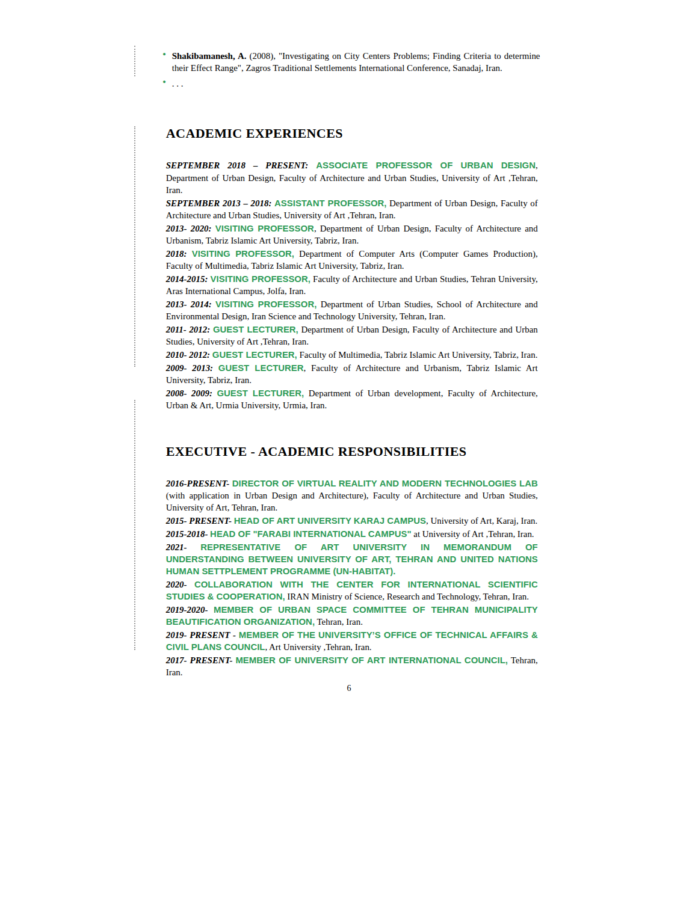Shakibamanesh, A. (2008), "Investigating on City Centers Problems; Finding Criteria to determine their Effect Range", Zagros Traditional Settlements International Conference, Sanadaj, Iran.
. . .
ACADEMIC EXPERIENCES
SEPTEMBER 2018 – PRESENT: Associate Professor of Urban Design, Department of Urban Design, Faculty of Architecture and Urban Studies, University of Art ,Tehran, Iran.
SEPTEMBER 2013 – 2018: Assistant Professor, Department of Urban Design, Faculty of Architecture and Urban Studies, University of Art ,Tehran, Iran.
2013- 2020: Visiting Professor, Department of Urban Design, Faculty of Architecture and Urbanism, Tabriz Islamic Art University, Tabriz, Iran.
2018: Visiting Professor, Department of Computer Arts (Computer Games Production), Faculty of Multimedia, Tabriz Islamic Art University, Tabriz, Iran.
2014-2015: Visiting Professor, Faculty of Architecture and Urban Studies, Tehran University, Aras International Campus, Jolfa, Iran.
2013- 2014: Visiting Professor, Department of Urban Studies, School of Architecture and Environmental Design, Iran Science and Technology University, Tehran, Iran.
2011- 2012: Guest Lecturer, Department of Urban Design, Faculty of Architecture and Urban Studies, University of Art ,Tehran, Iran.
2010- 2012: Guest Lecturer, Faculty of Multimedia, Tabriz Islamic Art University, Tabriz, Iran.
2009- 2013: Guest Lecturer, Faculty of Architecture and Urbanism, Tabriz Islamic Art University, Tabriz, Iran.
2008- 2009: Guest Lecturer, Department of Urban development, Faculty of Architecture, Urban & Art, Urmia University, Urmia, Iran.
EXECUTIVE - ACADEMIC RESPONSIBILITIES
2016-PRESENT- Director of Virtual Reality and Modern Technologies Lab (with application in Urban Design and Architecture), Faculty of Architecture and Urban Studies, University of Art, Tehran, Iran.
2015- PRESENT- Head of Art University Karaj Campus, University of Art, Karaj, Iran.
2015-2018- Head of "Farabi International Campus" at University of Art ,Tehran, Iran.
2021- Representative of Art University in Memorandum of Understanding between University of Art, Tehran and United Nations Human Settplement Programme (UN-HABITAT).
2020- Collaboration with the Center for International Scientific Studies & Cooperation, IRAN Ministry of Science, Research and Technology, Tehran, Iran.
2019-2020- Member of Urban Space Committee of Tehran Municipality Beautification Organization, Tehran, Iran.
2019- PRESENT - Member of the University’s Office of Technical Affairs & Civil Plans Council, Art University ,Tehran, Iran.
2017- PRESENT- Member of University of Art International Council, Tehran, Iran.
6